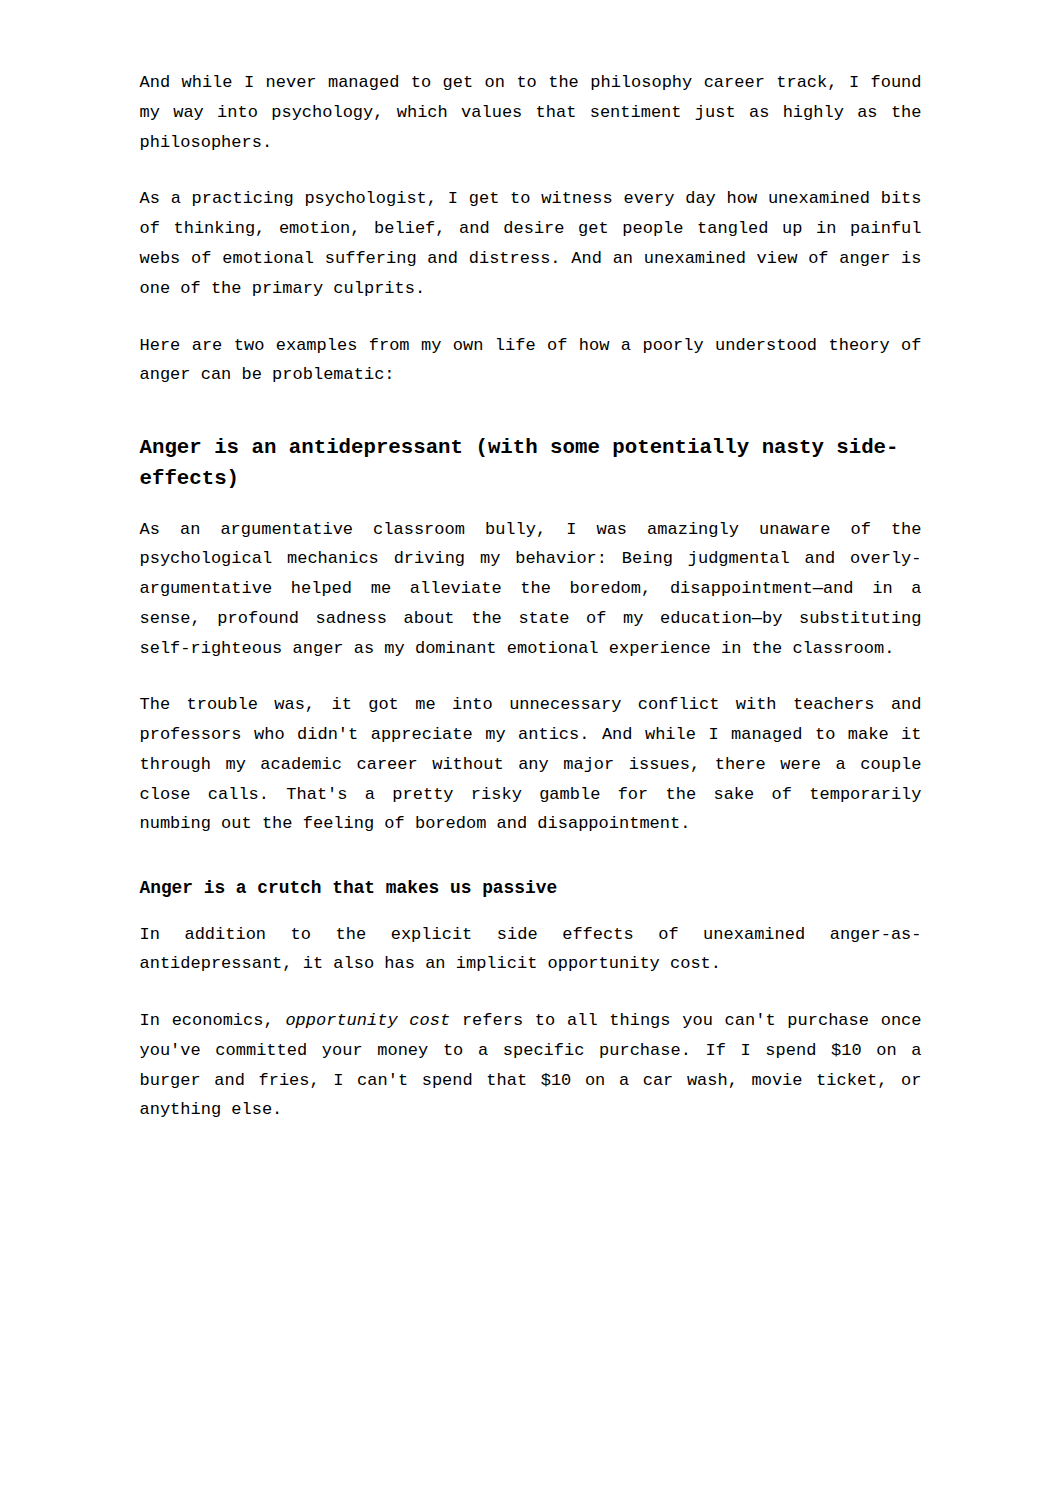And while I never managed to get on to the philosophy career track, I found my way into psychology, which values that sentiment just as highly as the philosophers.
As a practicing psychologist, I get to witness every day how unexamined bits of thinking, emotion, belief, and desire get people tangled up in painful webs of emotional suffering and distress. And an unexamined view of anger is one of the primary culprits.
Here are two examples from my own life of how a poorly understood theory of anger can be problematic:
Anger is an antidepressant (with some potentially nasty side-effects)
As an argumentative classroom bully, I was amazingly unaware of the psychological mechanics driving my behavior: Being judgmental and overly-argumentative helped me alleviate the boredom, disappointment—and in a sense, profound sadness about the state of my education—by substituting self-righteous anger as my dominant emotional experience in the classroom.
The trouble was, it got me into unnecessary conflict with teachers and professors who didn't appreciate my antics. And while I managed to make it through my academic career without any major issues, there were a couple close calls. That's a pretty risky gamble for the sake of temporarily numbing out the feeling of boredom and disappointment.
Anger is a crutch that makes us passive
In addition to the explicit side effects of unexamined anger-as-antidepressant, it also has an implicit opportunity cost.
In economics, opportunity cost refers to all things you can't purchase once you've committed your money to a specific purchase. If I spend $10 on a burger and fries, I can't spend that $10 on a car wash, movie ticket, or anything else.